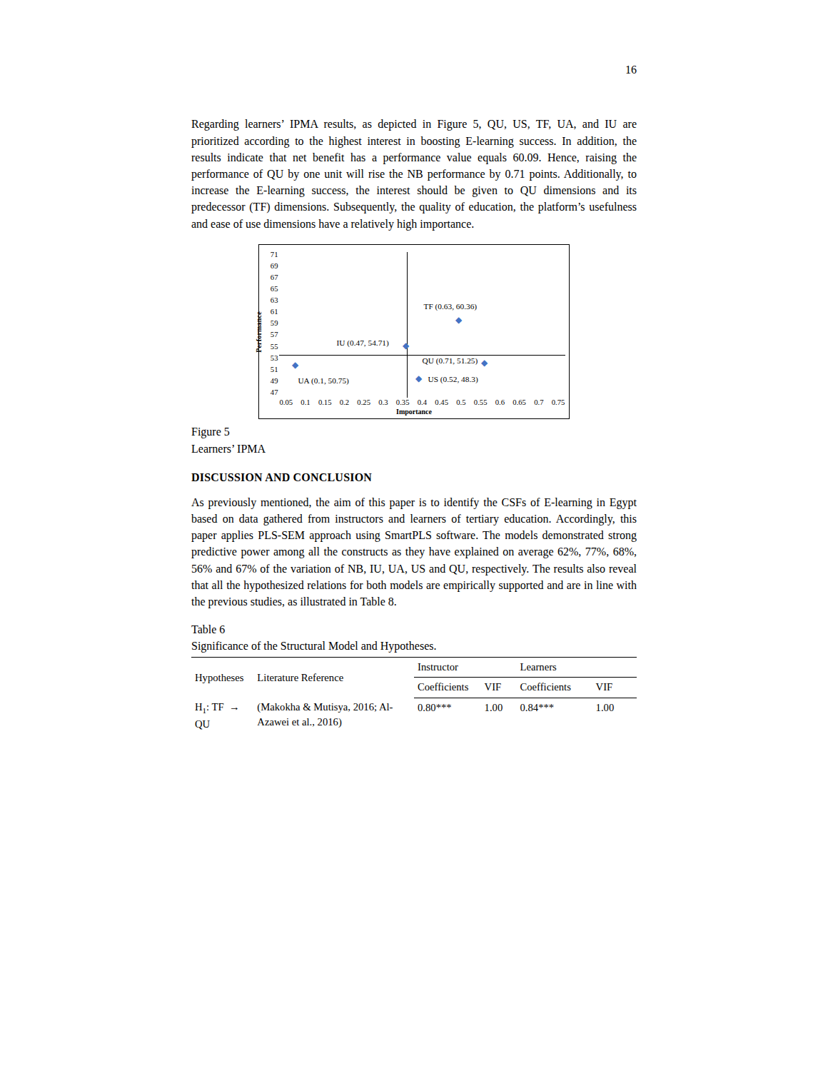16
Regarding learners’ IPMA results, as depicted in Figure 5, QU, US, TF, UA, and IU are prioritized according to the highest interest in boosting E-learning success. In addition, the results indicate that net benefit has a performance value equals 60.09. Hence, raising the performance of QU by one unit will rise the NB performance by 0.71 points. Additionally, to increase the E-learning success, the interest should be given to QU dimensions and its predecessor (TF) dimensions. Subsequently, the quality of education, the platform’s usefulness and ease of use dimensions have a relatively high importance.
Performance
71
69
67
65
63
61
59
57
55
53
51
49
47
TF (0.63, 60.36)
IU (0.47, 54.71)
QU (0.71, 51.25)
UA (0.1, 50.75)
US (0.52, 48.3)
0.05
0.1
0.15
0.2
0.25
0.3
0.35
0.4
0.45
0.5
0.55
0.6
0.65
0.7
0.75
Importance
Figure 5 Learners’ IPMA
Discussion and Conclusion
As previously mentioned, the aim of this paper is to identify the CSFs of E-learning in Egypt based on data gathered from instructors and learners of tertiary education. Accordingly, this paper applies PLS-SEM approach using SmartPLS software. The models demonstrated strong predictive power among all the constructs as they have explained on average 62%, 77%, 68%, 56% and 67% of the variation of NB, IU, UA, US and QU, respectively. The results also reveal that all the hypothesized relations for both models are empirically supported and are in line with the previous studies, as illustrated in Table 8.
Table 6 Significance of the Structural Model and Hypotheses.
| Hypotheses | Literature Reference | Instructor | Learners |
| Coefficients | VIF | Coefficients | VIF |
| H 1 : TF → QU | (Makokha & Mutisya, 2016; Al-Azawei et al., 2016) | 0.80*** | 1.00 | 0.84*** | 1.00 |